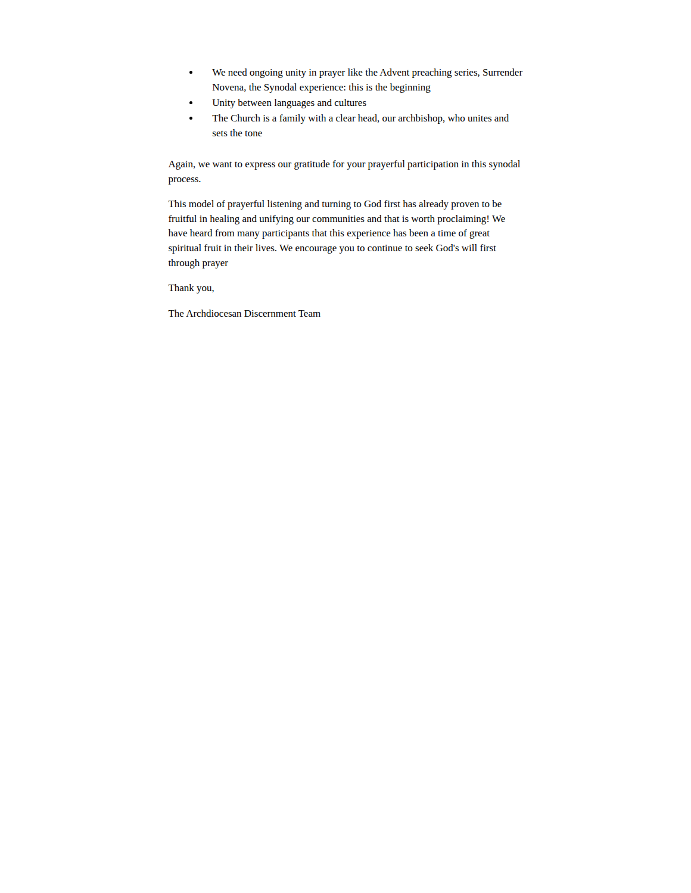We need ongoing unity in prayer like the Advent preaching series, Surrender Novena, the Synodal experience: this is the beginning
Unity between languages and cultures
The Church is a family with a clear head, our archbishop, who unites and sets the tone
Again, we want to express our gratitude for your prayerful participation in this synodal process.
This model of prayerful listening and turning to God first has already proven to be fruitful in healing and unifying our communities and that is worth proclaiming! We have heard from many participants that this experience has been a time of great spiritual fruit in their lives. We encourage you to continue to seek God's will first through prayer
Thank you,
The Archdiocesan Discernment Team